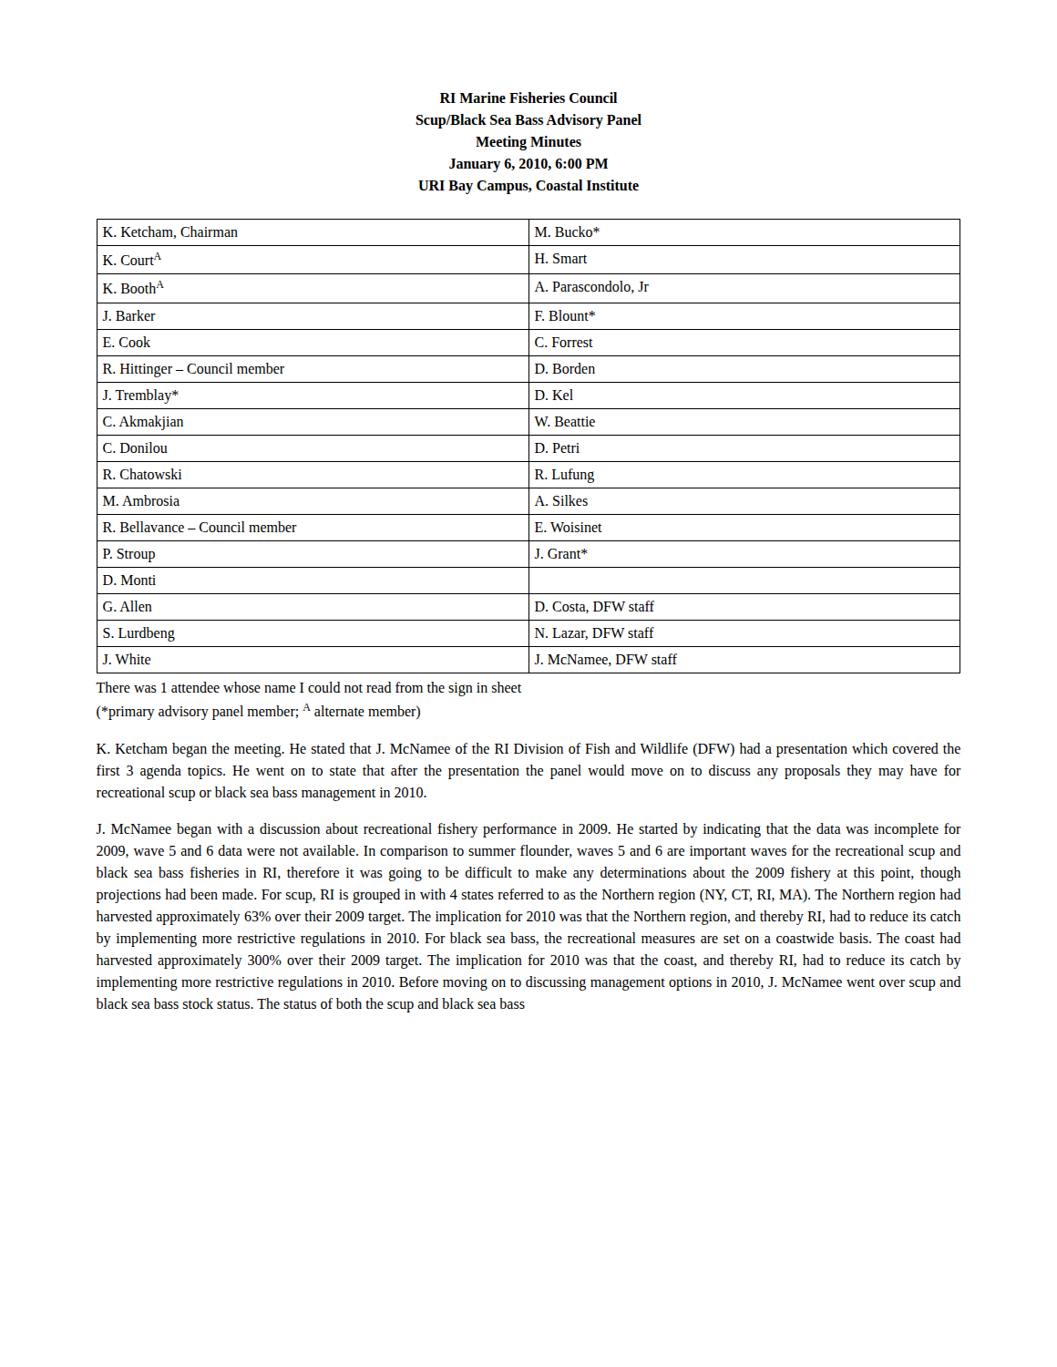RI Marine Fisheries Council
Scup/Black Sea Bass Advisory Panel
Meeting Minutes
January 6, 2010, 6:00 PM
URI Bay Campus, Coastal Institute
| K. Ketcham, Chairman | M. Bucko* |
| K. Court A | H. Smart |
| K. Booth A | A. Parascondolo, Jr |
| J. Barker | F. Blount* |
| E. Cook | C. Forrest |
| R. Hittinger – Council member | D. Borden |
| J. Tremblay* | D. Kel |
| C. Akmakjian | W. Beattie |
| C. Donilou | D. Petri |
| R. Chatowski | R. Lufung |
| M. Ambrosia | A. Silkes |
| R. Bellavance – Council member | E. Woisinet |
| P. Stroup | J. Grant* |
| D. Monti | |
| G. Allen | D. Costa, DFW staff |
| S. Lurdbeng | N. Lazar, DFW staff |
| J. White | J. McNamee, DFW staff |
There was 1 attendee whose name I could not read from the sign in sheet
(*primary advisory panel member; A alternate member)
K. Ketcham began the meeting. He stated that J. McNamee of the RI Division of Fish and Wildlife (DFW) had a presentation which covered the first 3 agenda topics. He went on to state that after the presentation the panel would move on to discuss any proposals they may have for recreational scup or black sea bass management in 2010.
J. McNamee began with a discussion about recreational fishery performance in 2009. He started by indicating that the data was incomplete for 2009, wave 5 and 6 data were not available. In comparison to summer flounder, waves 5 and 6 are important waves for the recreational scup and black sea bass fisheries in RI, therefore it was going to be difficult to make any determinations about the 2009 fishery at this point, though projections had been made. For scup, RI is grouped in with 4 states referred to as the Northern region (NY, CT, RI, MA). The Northern region had harvested approximately 63% over their 2009 target. The implication for 2010 was that the Northern region, and thereby RI, had to reduce its catch by implementing more restrictive regulations in 2010. For black sea bass, the recreational measures are set on a coastwide basis. The coast had harvested approximately 300% over their 2009 target. The implication for 2010 was that the coast, and thereby RI, had to reduce its catch by implementing more restrictive regulations in 2010. Before moving on to discussing management options in 2010, J. McNamee went over scup and black sea bass stock status. The status of both the scup and black sea bass